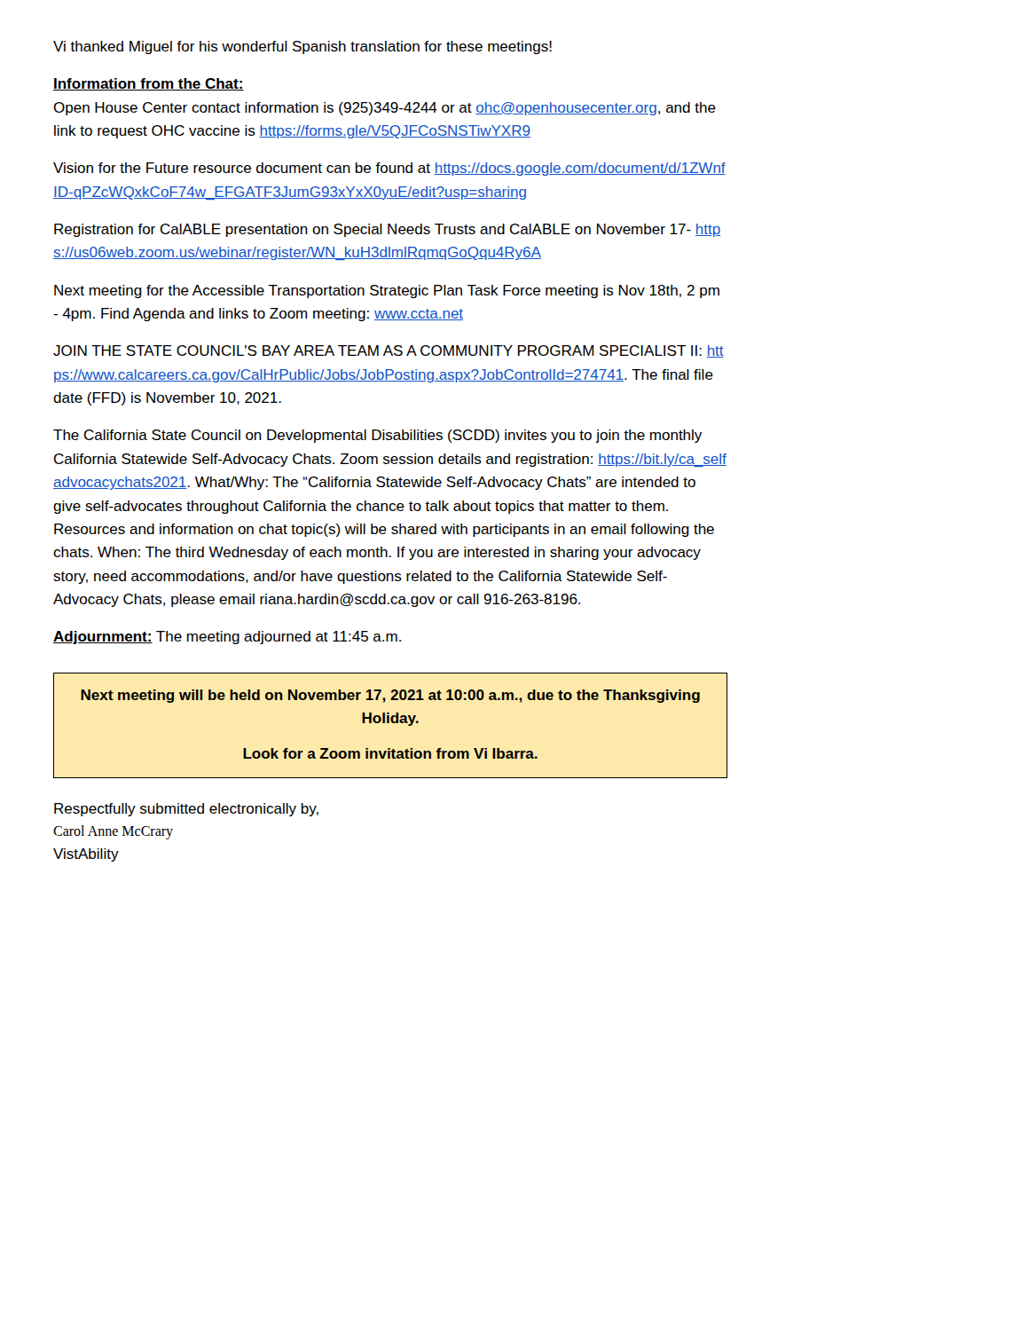Vi thanked Miguel for his wonderful Spanish translation for these meetings!
Information from the Chat:
Open House Center contact information is (925)349-4244 or at ohc@openhousecenter.org, and the link to request OHC vaccine is https://forms.gle/V5QJFCoSNSTiwYXR9
Vision for the Future resource document can be found at https://docs.google.com/document/d/1ZWnfID-qPZcWQxkCoF74w_EFGATF3JumG93xYxX0yuE/edit?usp=sharing
Registration for CalABLE presentation on Special Needs Trusts and CalABLE on November 17- https://us06web.zoom.us/webinar/register/WN_kuH3dlmlRqmqGoQqu4Ry6A
Next meeting for the Accessible Transportation Strategic Plan Task Force meeting is Nov 18th, 2 pm - 4pm. Find Agenda and links to Zoom meeting: www.ccta.net
JOIN THE STATE COUNCIL'S BAY AREA TEAM AS A COMMUNITY PROGRAM SPECIALIST II: https://www.calcareers.ca.gov/CalHrPublic/Jobs/JobPosting.aspx?JobControlId=274741. The final file date (FFD) is November 10, 2021.
The California State Council on Developmental Disabilities (SCDD) invites you to join the monthly California Statewide Self-Advocacy Chats. Zoom session details and registration: https://bit.ly/ca_selfadvocacychats2021. What/Why: The “California Statewide Self-Advocacy Chats” are intended to give self-advocates throughout California the chance to talk about topics that matter to them. Resources and information on chat topic(s) will be shared with participants in an email following the chats. When: The third Wednesday of each month. If you are interested in sharing your advocacy story, need accommodations, and/or have questions related to the California Statewide Self-Advocacy Chats, please email riana.hardin@scdd.ca.gov or call 916-263-8196.
Adjournment: The meeting adjourned at 11:45 a.m.
Next meeting will be held on November 17, 2021 at 10:00 a.m., due to the Thanksgiving Holiday.
Look for a Zoom invitation from Vi Ibarra.
Respectfully submitted electronically by,
Carol Anne McCrary
VistAbility